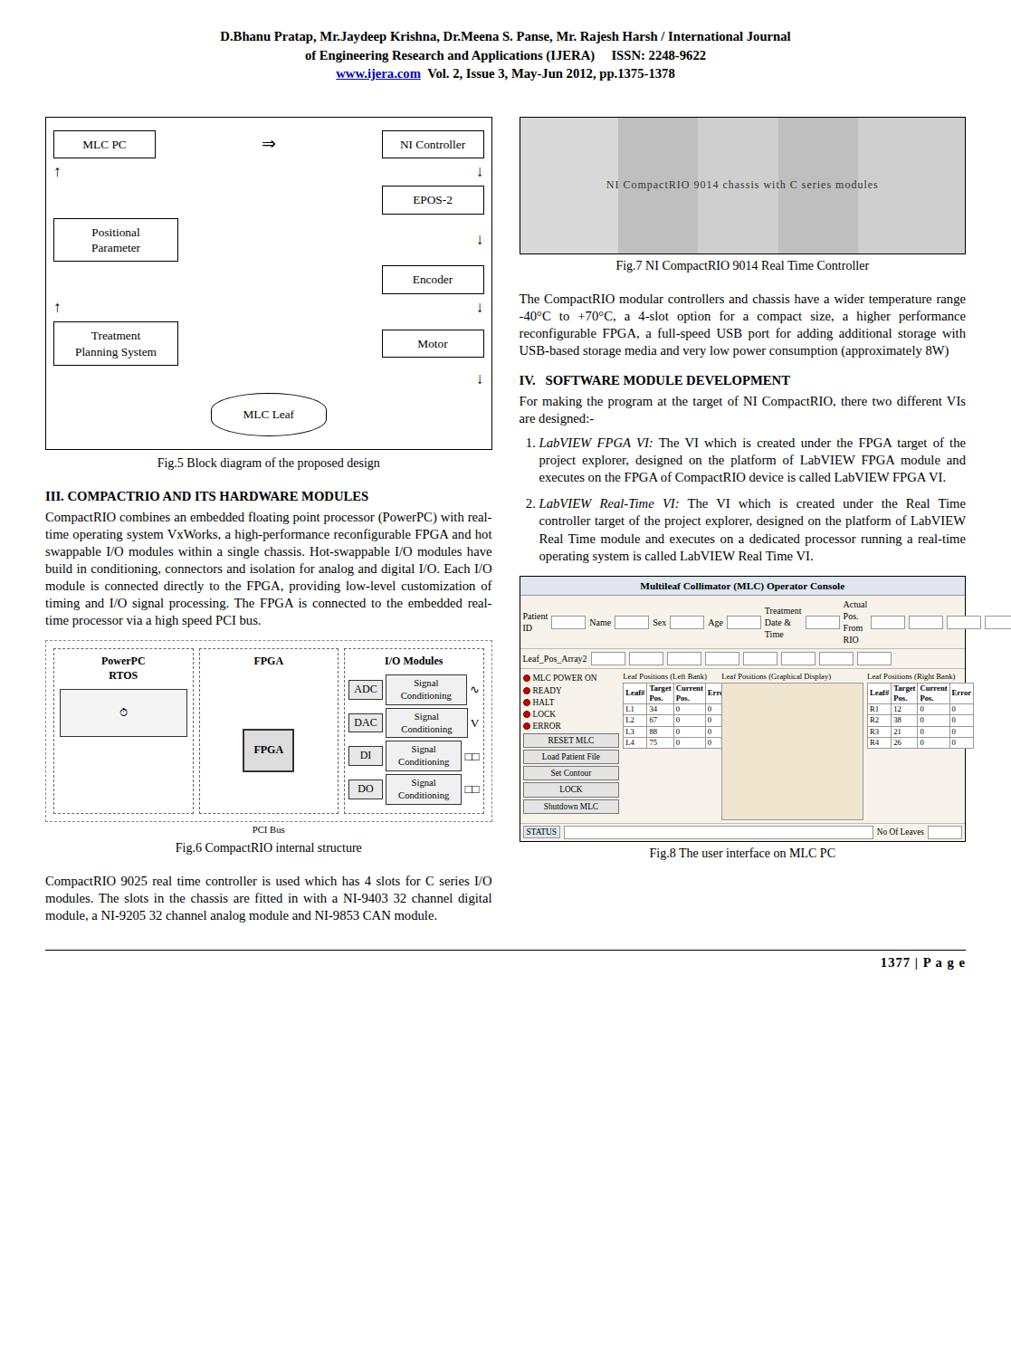D.Bhanu Pratap, Mr.Jaydeep Krishna, Dr.Meena S. Panse, Mr. Rajesh Harsh / International Journal
of Engineering Research and Applications (IJERA) ISSN: 2248-9622
www.ijera.com Vol. 2, Issue 3, May-Jun 2012, pp.1375-1378
MLC PC
⇒
NI Controller
↑
↓
EPOS-2
Positional
Parameter
↓
Encoder
↑
↓
Treatment
Planning System
Motor
↓
MLC Leaf
Fig.5 Block diagram of the proposed design
III. COMPACTRIO AND ITS HARDWARE MODULES
CompactRIO combines an embedded floating point processor (PowerPC) with real-time operating system VxWorks, a high-performance reconfigurable FPGA and hot swappable I/O modules within a single chassis. Hot-swappable I/O modules have build in conditioning, connectors and isolation for analog and digital I/O. Each I/O module is connected directly to the FPGA, providing low-level customization of timing and I/O signal processing. The FPGA is connected to the embedded real-time processor via a high speed PCI bus.
PowerPC
RTOS
⏱
FPGA
FPGA
I/O Modules
ADC Signal Conditioning ∿
DAC Signal Conditioning V
DI Signal Conditioning □□
DO Signal Conditioning □□
PCI Bus
Fig.6 CompactRIO internal structure
CompactRIO 9025 real time controller is used which has 4 slots for C series I/O modules. The slots in the chassis are fitted in with a NI-9403 32 channel digital module, a NI-9205 32 channel analog module and NI-9853 CAN module.
NI CompactRIO 9014 chassis with C series modules
Fig.7 NI CompactRIO 9014 Real Time Controller
The CompactRIO modular controllers and chassis have a wider temperature range -40°C to +70°C, a 4-slot option for a compact size, a higher performance reconfigurable FPGA, a full-speed USB port for adding additional storage with USB-based storage media and very low power consumption (approximately 8W)
IV. SOFTWARE MODULE DEVELOPMENT
For making the program at the target of NI CompactRIO, there two different VIs are designed:-
LabVIEW FPGA VI: The VI which is created under the FPGA target of the project explorer, designed on the platform of LabVIEW FPGA module and executes on the FPGA of CompactRIO device is called LabVIEW FPGA VI.
LabVIEW Real-Time VI: The VI which is created under the Real Time controller target of the project explorer, designed on the platform of LabVIEW Real Time module and executes on a dedicated processor running a real-time operating system is called LabVIEW Real Time VI.
Multileaf Collimator (MLC) Operator Console
Patient ID Name Sex Age Treatment Date & Time Actual Pos. From RIO
Leaf_Pos_Array2
MLC POWER ON
READY
HALT
LOCK
ERROR
RESET MLC
Load Patient File
Set Contour
LOCK
Shutdown MLC
Leaf Positions (Left Bank)
| Leaf# | Target Pos. | Current Pos. | Error |
| --- | --- | --- | --- |
| L1 | 34 | 0 | 0 |
| L2 | 67 | 0 | 0 |
| L3 | 88 | 0 | 0 |
| L4 | 75 | 0 | 0 |
Leaf Positions (Graphical Display)
Leaf Positions (Right Bank)
| Leaf# | Target Pos. | Current Pos. | Error |
| --- | --- | --- | --- |
| R1 | 12 | 0 | 0 |
| R2 | 38 | 0 | 0 |
| R3 | 21 | 0 | 0 |
| R4 | 26 | 0 | 0 |
STATUS No Of Leaves
Fig.8 The user interface on MLC PC
1377 | P a g e